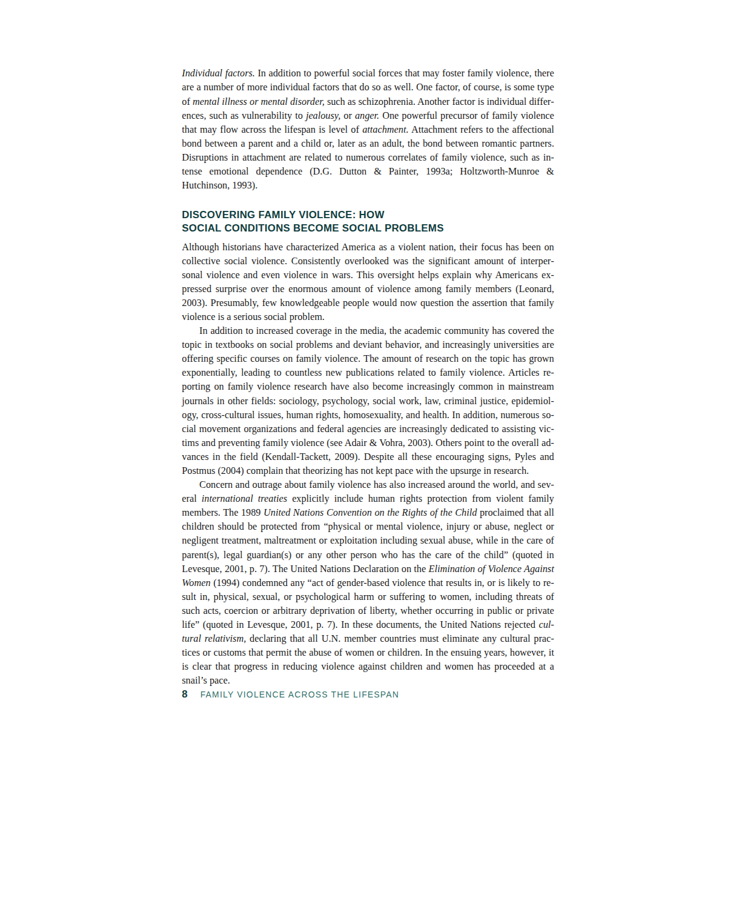Individual factors. In addition to powerful social forces that may foster family violence, there are a number of more individual factors that do so as well. One factor, of course, is some type of mental illness or mental disorder, such as schizophrenia. Another factor is individual differences, such as vulnerability to jealousy, or anger. One powerful precursor of family violence that may flow across the lifespan is level of attachment. Attachment refers to the affectional bond between a parent and a child or, later as an adult, the bond between romantic partners. Disruptions in attachment are related to numerous correlates of family violence, such as intense emotional dependence (D.G. Dutton & Painter, 1993a; Holtzworth-Munroe & Hutchinson, 1993).
Discovering Family Violence: How
Social Conditions Become Social Problems
Although historians have characterized America as a violent nation, their focus has been on collective social violence. Consistently overlooked was the significant amount of interpersonal violence and even violence in wars. This oversight helps explain why Americans expressed surprise over the enormous amount of violence among family members (Leonard, 2003). Presumably, few knowledgeable people would now question the assertion that family violence is a serious social problem.
In addition to increased coverage in the media, the academic community has covered the topic in textbooks on social problems and deviant behavior, and increasingly universities are offering specific courses on family violence. The amount of research on the topic has grown exponentially, leading to countless new publications related to family violence. Articles reporting on family violence research have also become increasingly common in mainstream journals in other fields: sociology, psychology, social work, law, criminal justice, epidemiology, cross-cultural issues, human rights, homosexuality, and health. In addition, numerous social movement organizations and federal agencies are increasingly dedicated to assisting victims and preventing family violence (see Adair & Vohra, 2003). Others point to the overall advances in the field (Kendall-Tackett, 2009). Despite all these encouraging signs, Pyles and Postmus (2004) complain that theorizing has not kept pace with the upsurge in research.
Concern and outrage about family violence has also increased around the world, and several international treaties explicitly include human rights protection from violent family members. The 1989 United Nations Convention on the Rights of the Child proclaimed that all children should be protected from “physical or mental violence, injury or abuse, neglect or negligent treatment, maltreatment or exploitation including sexual abuse, while in the care of parent(s), legal guardian(s) or any other person who has the care of the child” (quoted in Levesque, 2001, p. 7). The United Nations Declaration on the Elimination of Violence Against Women (1994) condemned any “act of gender-based violence that results in, or is likely to result in, physical, sexual, or psychological harm or suffering to women, including threats of such acts, coercion or arbitrary deprivation of liberty, whether occurring in public or private life” (quoted in Levesque, 2001, p. 7). In these documents, the United Nations rejected cultural relativism, declaring that all U.N. member countries must eliminate any cultural practices or customs that permit the abuse of women or children. In the ensuing years, however, it is clear that progress in reducing violence against children and women has proceeded at a snail’s pace.
8 Family Violence Across the Lifespan